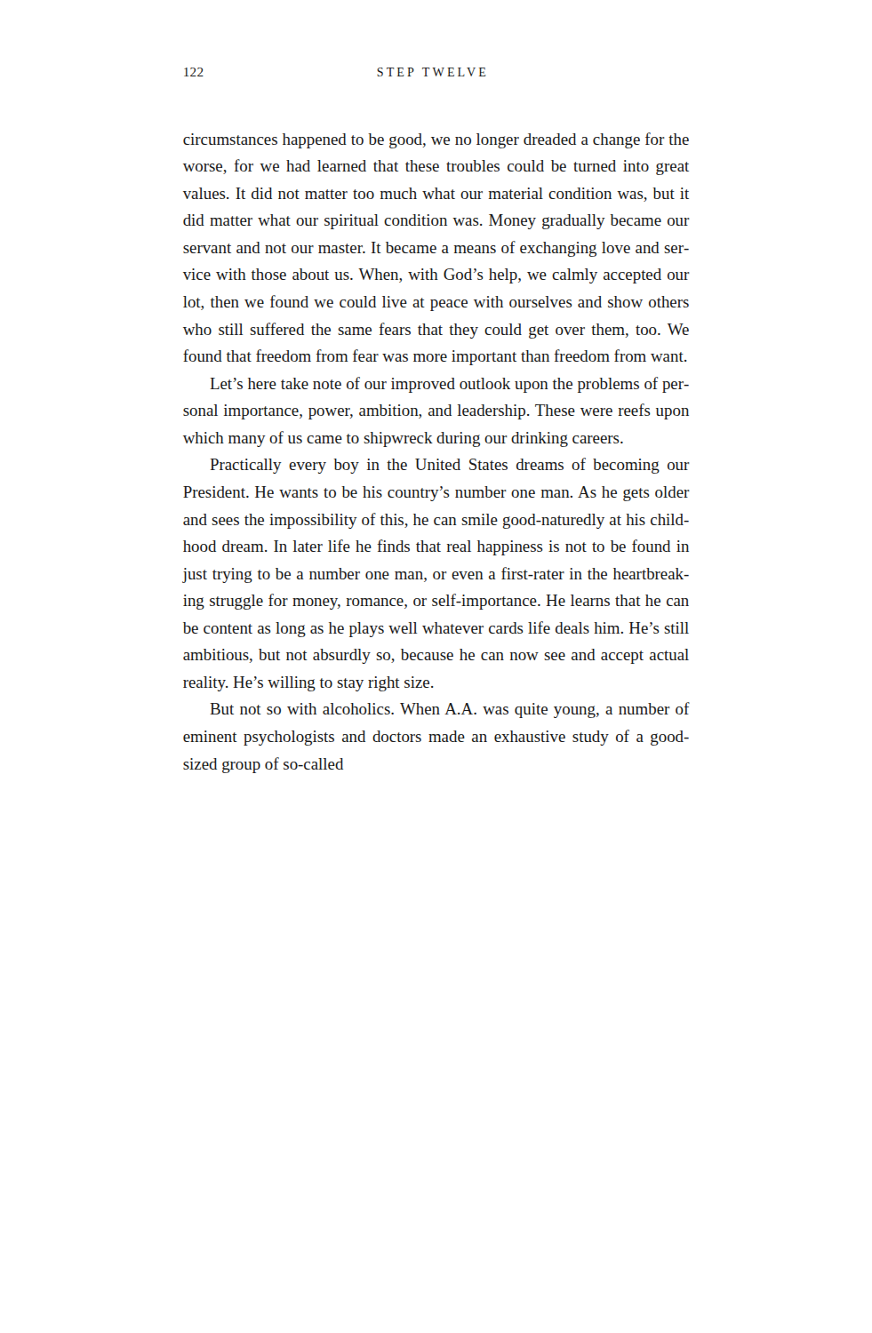122 Step Twelve
circumstances happened to be good, we no longer dreaded a change for the worse, for we had learned that these troubles could be turned into great values. It did not matter too much what our material condition was, but it did matter what our spiritual condition was. Money gradually became our servant and not our master. It became a means of exchanging love and service with those about us. When, with God’s help, we calmly accepted our lot, then we found we could live at peace with ourselves and show others who still suffered the same fears that they could get over them, too. We found that freedom from fear was more important than freedom from want.
Let’s here take note of our improved outlook upon the problems of personal importance, power, ambition, and leadership. These were reefs upon which many of us came to shipwreck during our drinking careers.
Practically every boy in the United States dreams of becoming our President. He wants to be his country’s number one man. As he gets older and sees the impossibility of this, he can smile good-naturedly at his childhood dream. In later life he finds that real happiness is not to be found in just trying to be a number one man, or even a first-rater in the heartbreaking struggle for money, romance, or self-importance. He learns that he can be content as long as he plays well whatever cards life deals him. He’s still ambitious, but not absurdly so, because he can now see and accept actual reality. He’s willing to stay right size.
But not so with alcoholics. When A.A. was quite young, a number of eminent psychologists and doctors made an exhaustive study of a good-sized group of so-called